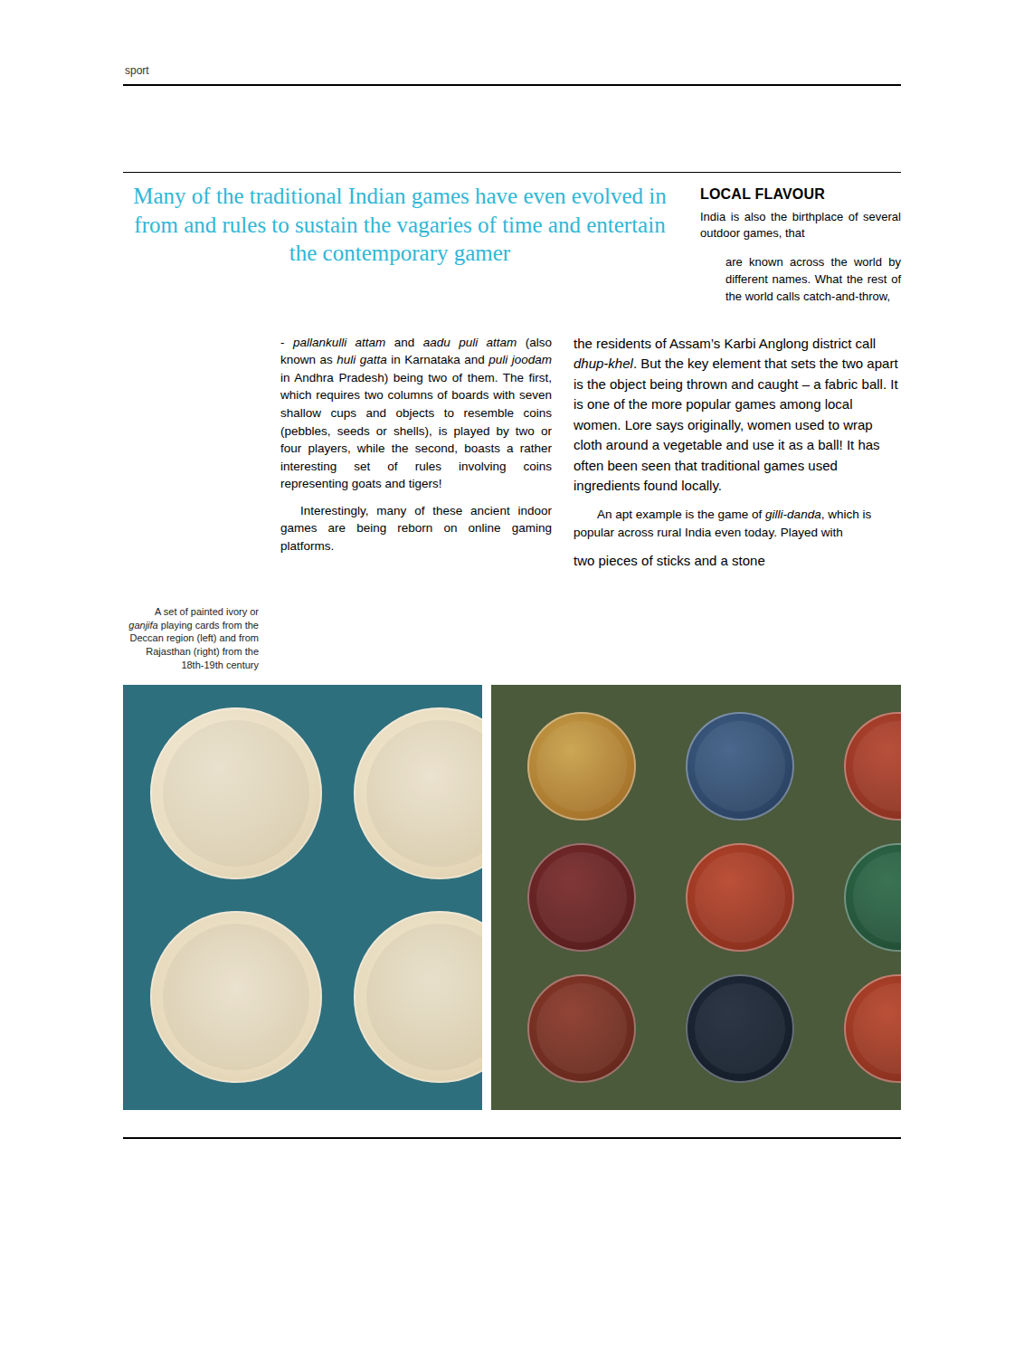sport
Many of the traditional Indian games have even evolved in from and rules to sustain the vagaries of time and entertain the contemporary gamer
LOCAL FLAVOUR
India is also the birthplace of several outdoor games, that
are known across the world by different names. What the rest of the world calls catch-and-throw,
A set of painted ivory or ganjifa playing cards from the Deccan region (left) and from Rajasthan (right) from the 18th-19th century
- pallankulli attam and aadu puli attam (also known as huli gatta in Karnataka and puli joodam in Andhra Pradesh) being two of them. The first, which requires two columns of boards with seven shallow cups and objects to resemble coins (pebbles, seeds or shells), is played by two or four players, while the second, boasts a rather interesting set of rules involving coins representing goats and tigers!
Interestingly, many of these ancient indoor games are being reborn on online gaming platforms.
the residents of Assam’s Karbi Anglong district call dhup-khel. But the key element that sets the two apart is the object being thrown and caught – a fabric ball. It is one of the more popular games among local women. Lore says originally, women used to wrap cloth around a vegetable and use it as a ball! It has often been seen that traditional games used ingredients found locally.
An apt example is the game of gilli-danda, which is popular across rural India even today. Played with
two pieces of sticks and a stone